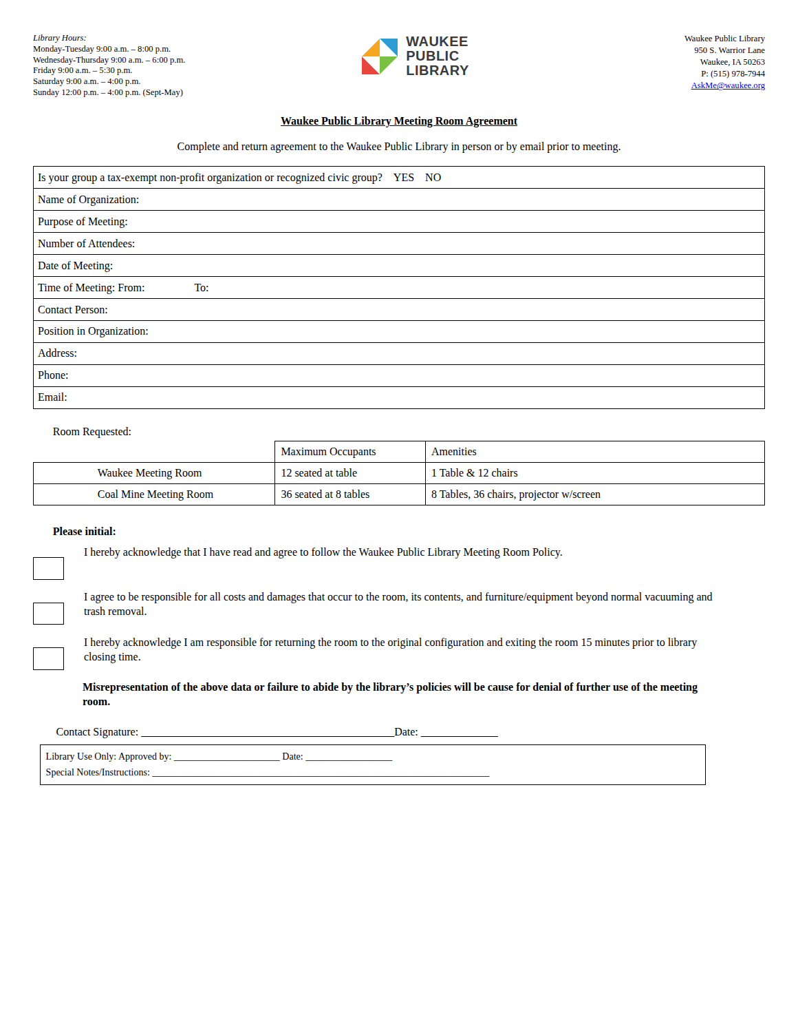Library Hours:
Monday-Tuesday 9:00 a.m. – 8:00 p.m.
Wednesday-Thursday 9:00 a.m. – 6:00 p.m.
Friday 9:00 a.m. – 5:30 p.m.
Saturday 9:00 a.m. – 4:00 p.m.
Sunday 12:00 p.m. – 4:00 p.m. (Sept-May)
WAUKEE
PUBLIC
LIBRARY
Waukee Public Library
950 S. Warrior Lane
Waukee, IA 50263
P: (515) 978-7944
AskMe@waukee.org
Waukee Public Library Meeting Room Agreement
Complete and return agreement to the Waukee Public Library in person or by email prior to meeting.
| Is your group a tax-exempt non-profit organization or recognized civic group? YES NO |
| Name of Organization: |
| Purpose of Meeting: |
| Number of Attendees: |
| Date of Meeting: |
| Time of Meeting: From: To: |
| Contact Person: |
| Position in Organization: |
| Address: |
| Phone: |
| Email: |
Room Requested:
| | | Maximum Occupants | Amenities |
| | Waukee Meeting Room | 12 seated at table | 1 Table & 12 chairs |
| | Coal Mine Meeting Room | 36 seated at 8 tables | 8 Tables, 36 chairs, projector w/screen |
Please initial:
I hereby acknowledge that I have read and agree to follow the Waukee Public Library Meeting Room Policy.
I agree to be responsible for all costs and damages that occur to the room, its contents, and furniture/equipment beyond normal vacuuming and trash removal.
I hereby acknowledge I am responsible for returning the room to the original configuration and exiting the room 15 minutes prior to library closing time.
Misrepresentation of the above data or failure to abide by the library’s policies will be cause for denial of further use of the meeting room.
Contact Signature: ______________________________________________Date: ______________
Library Use Only: Approved by: ______________________ Date: __________________
Special Notes/Instructions: ______________________________________________________________________